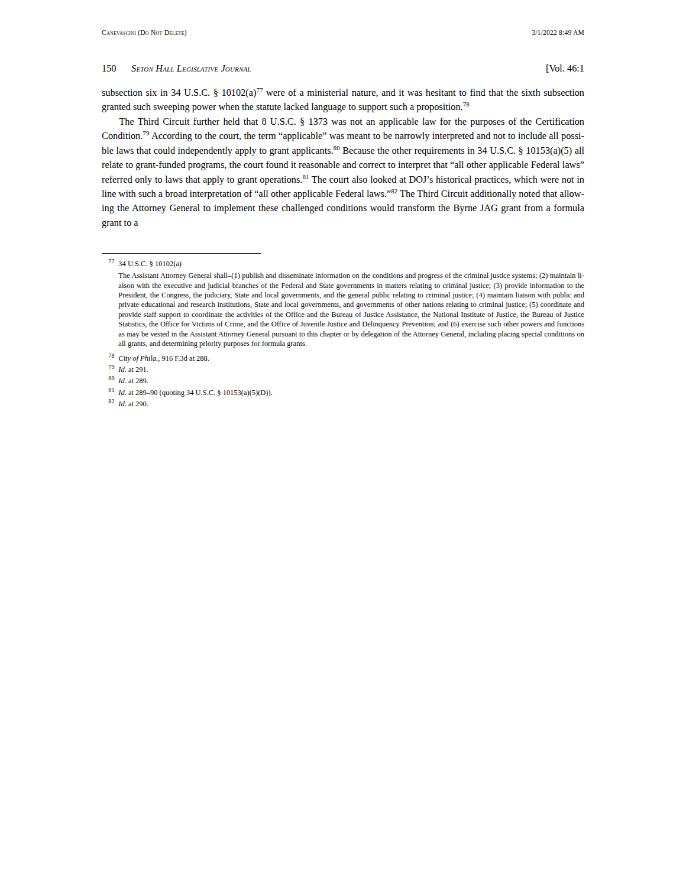Canevascini (Do Not Delete) 3/1/2022 8:49 AM
150 Seton Hall Legislative Journal [Vol. 46:1
subsection six in 34 U.S.C. § 10102(a)77 were of a ministerial nature, and it was hesitant to find that the sixth subsection granted such sweeping power when the statute lacked language to support such a proposition.78
The Third Circuit further held that 8 U.S.C. § 1373 was not an applicable law for the purposes of the Certification Condition.79 According to the court, the term “applicable” was meant to be narrowly interpreted and not to include all possible laws that could independently apply to grant applicants.80 Because the other requirements in 34 U.S.C. § 10153(a)(5) all relate to grant-funded programs, the court found it reasonable and correct to interpret that “all other applicable Federal laws” referred only to laws that apply to grant operations.81 The court also looked at DOJ’s historical practices, which were not in line with such a broad interpretation of “all other applicable Federal laws.”82 The Third Circuit additionally noted that allowing the Attorney General to implement these challenged conditions would transform the Byrne JAG grant from a formula grant to a
34 U.S.C. § 10102(a)
The Assistant Attorney General shall–(1) publish and disseminate information on the conditions and progress of the criminal justice systems; (2) maintain liaison with the executive and judicial branches of the Federal and State governments in matters relating to criminal justice; (3) provide information to the President, the Congress, the judiciary, State and local governments, and the general public relating to criminal justice; (4) maintain liaison with public and private educational and research institutions, State and local governments, and governments of other nations relating to criminal justice; (5) coordinate and provide staff support to coordinate the activities of the Office and the Bureau of Justice Assistance, the National Institute of Justice, the Bureau of Justice Statistics, the Office for Victims of Crime, and the Office of Juvenile Justice and Delinquency Prevention; and (6) exercise such other powers and functions as may be vested in the Assistant Attorney General pursuant to this chapter or by delegation of the Attorney General, including placing special conditions on all grants, and determining priority purposes for formula grants.
City of Phila., 916 F.3d at 288.
Id. at 291.
Id. at 289.
Id. at 289–90 (quoting 34 U.S.C. § 10153(a)(5)(D)).
Id. at 290.